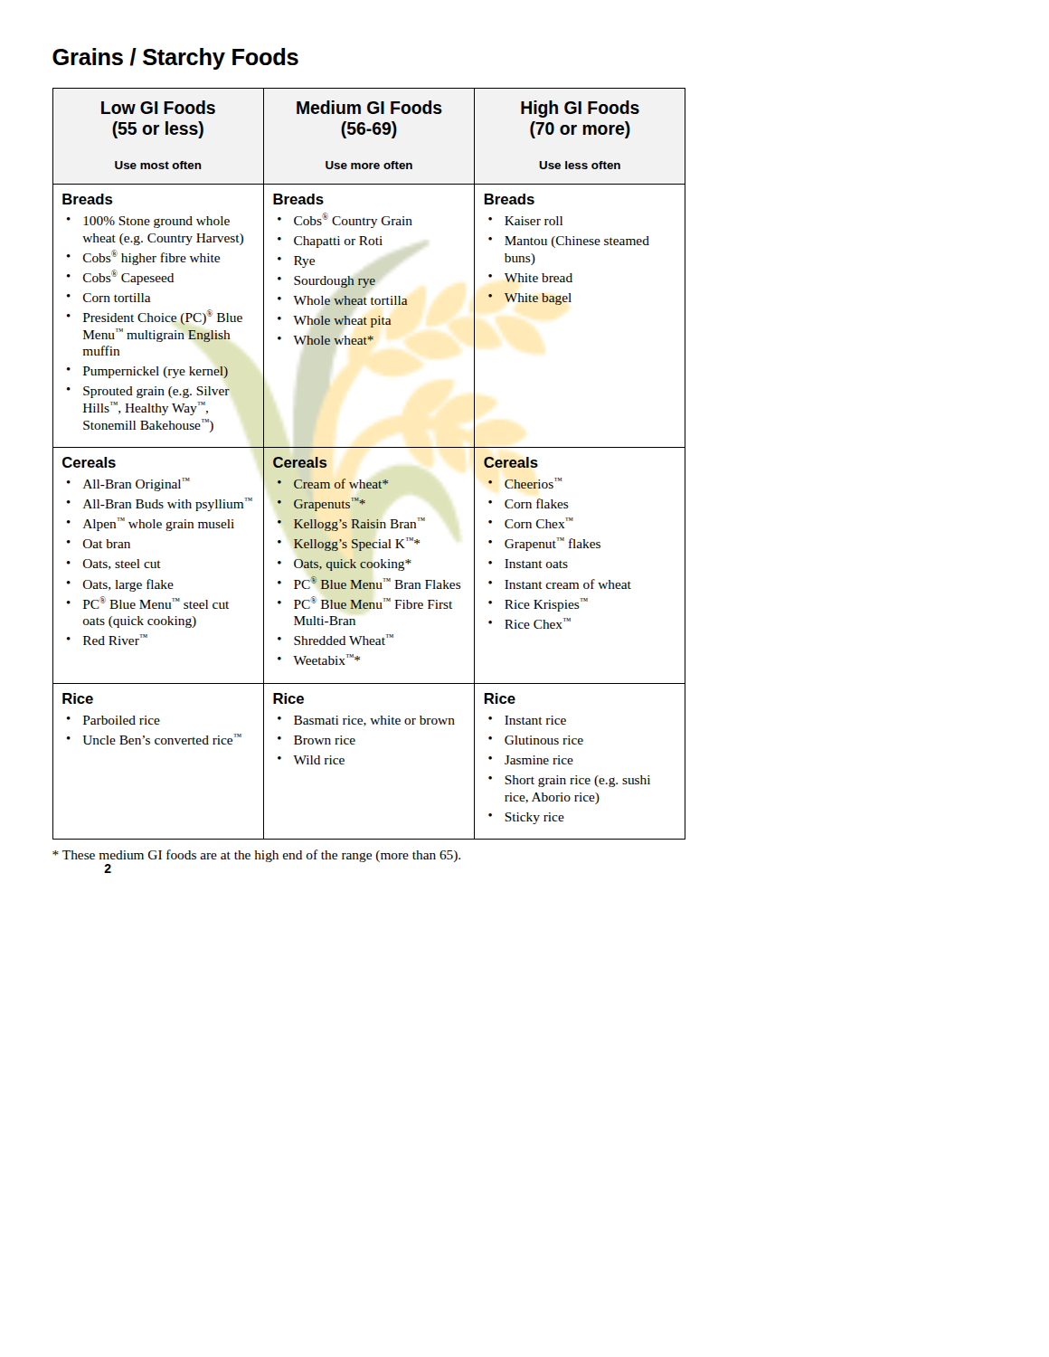🌾
Grains / Starchy Foods
| Low GI Foods (55 or less) Use most often | Medium GI Foods (56-69) Use more often | High GI Foods (70 or more) Use less often |
| --- | --- | --- |
| Breads 100% Stone ground whole wheat (e.g. Country Harvest) Cobs ® higher fibre white Cobs ® Capeseed Corn tortilla President Choice (PC) ® Blue Menu ™ multigrain English muffin Pumpernickel (rye kernel) Sprouted grain (e.g. Silver Hills ™ , Healthy Way ™ , Stonemill Bakehouse ™ ) | Breads Cobs ® Country Grain Chapatti or Roti Rye Sourdough rye Whole wheat tortilla Whole wheat pita Whole wheat* | Breads Kaiser roll Mantou (Chinese steamed buns) White bread White bagel |
| Cereals All-Bran Original ™ All-Bran Buds with psyllium ™ Alpen ™ whole grain museli Oat bran Oats, steel cut Oats, large flake PC ® Blue Menu ™ steel cut oats (quick cooking) Red River ™ | Cereals Cream of wheat* Grapenuts ™ * Kellogg’s Raisin Bran ™ Kellogg’s Special K ™ * Oats, quick cooking* PC ® Blue Menu ™ Bran Flakes PC ® Blue Menu ™ Fibre First Multi-Bran Shredded Wheat ™ Weetabix ™ * | Cereals Cheerios ™ Corn flakes Corn Chex ™ Grapenut ™ flakes Instant oats Instant cream of wheat Rice Krispies ™ Rice Chex ™ |
| Rice Parboiled rice Uncle Ben’s converted rice ™ | Rice Basmati rice, white or brown Brown rice Wild rice | Rice Instant rice Glutinous rice Jasmine rice Short grain rice (e.g. sushi rice, Aborio rice) Sticky rice |
* These medium GI foods are at the high end of the range (more than 65).
2